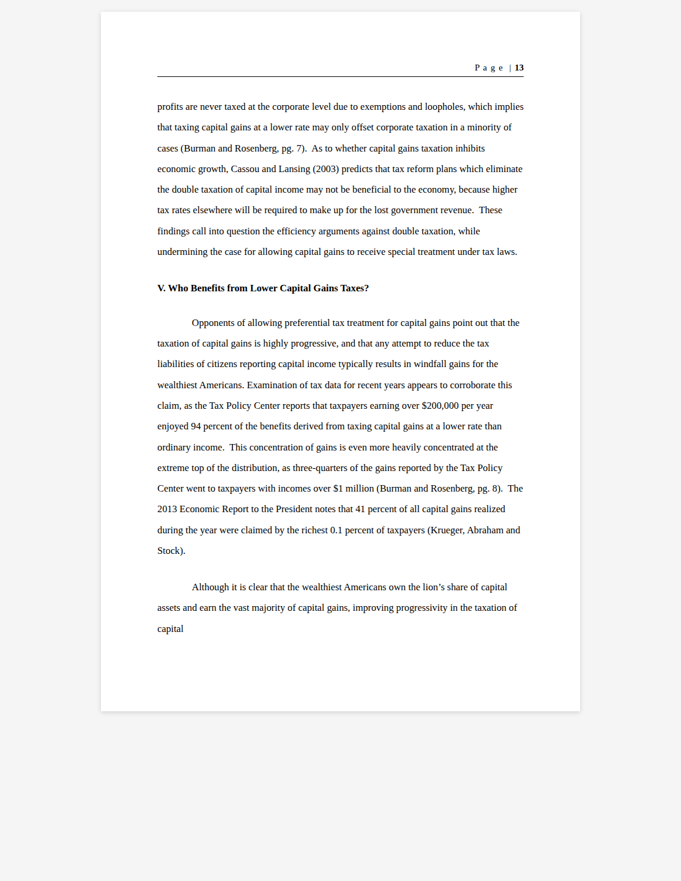P a g e | 13
profits are never taxed at the corporate level due to exemptions and loopholes, which implies that taxing capital gains at a lower rate may only offset corporate taxation in a minority of cases (Burman and Rosenberg, pg. 7). As to whether capital gains taxation inhibits economic growth, Cassou and Lansing (2003) predicts that tax reform plans which eliminate the double taxation of capital income may not be beneficial to the economy, because higher tax rates elsewhere will be required to make up for the lost government revenue. These findings call into question the efficiency arguments against double taxation, while undermining the case for allowing capital gains to receive special treatment under tax laws.
V. Who Benefits from Lower Capital Gains Taxes?
Opponents of allowing preferential tax treatment for capital gains point out that the taxation of capital gains is highly progressive, and that any attempt to reduce the tax liabilities of citizens reporting capital income typically results in windfall gains for the wealthiest Americans. Examination of tax data for recent years appears to corroborate this claim, as the Tax Policy Center reports that taxpayers earning over $200,000 per year enjoyed 94 percent of the benefits derived from taxing capital gains at a lower rate than ordinary income. This concentration of gains is even more heavily concentrated at the extreme top of the distribution, as three-quarters of the gains reported by the Tax Policy Center went to taxpayers with incomes over $1 million (Burman and Rosenberg, pg. 8). The 2013 Economic Report to the President notes that 41 percent of all capital gains realized during the year were claimed by the richest 0.1 percent of taxpayers (Krueger, Abraham and Stock).
Although it is clear that the wealthiest Americans own the lion’s share of capital assets and earn the vast majority of capital gains, improving progressivity in the taxation of capital